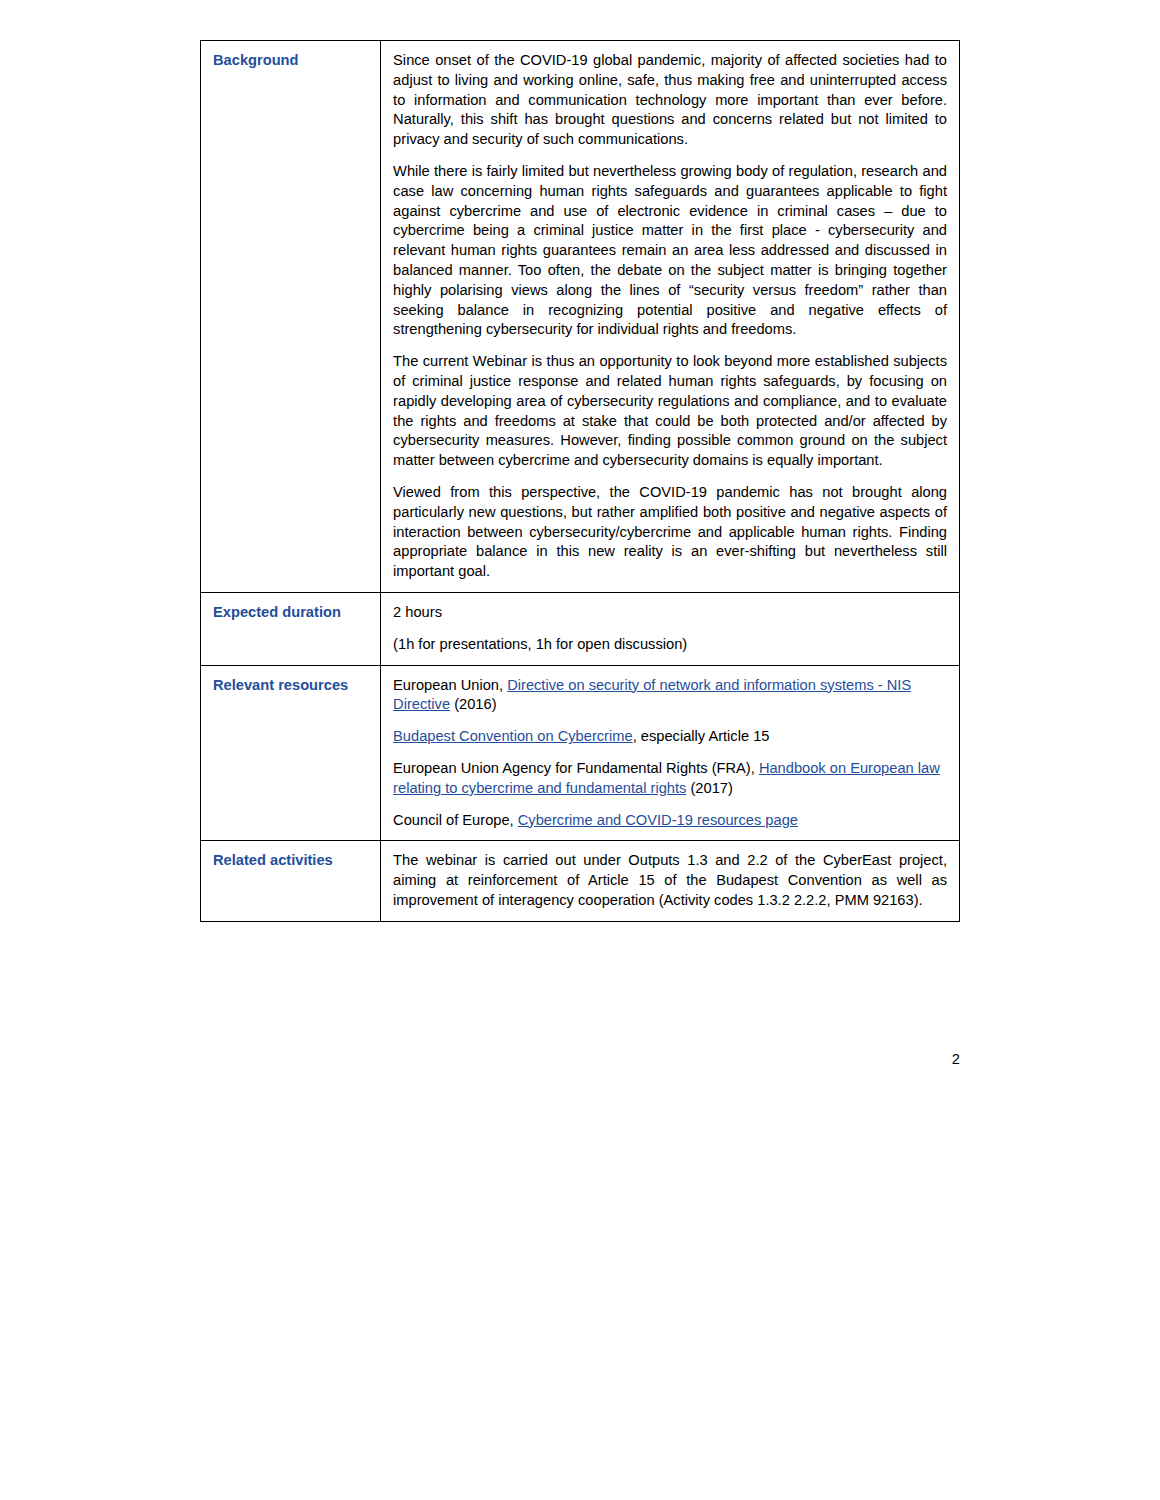| Background | Since onset of the COVID-19 global pandemic, majority of affected societies had to adjust to living and working online, safe, thus making free and uninterrupted access to information and communication technology more important than ever before. Naturally, this shift has brought questions and concerns related but not limited to privacy and security of such communications. While there is fairly limited but nevertheless growing body of regulation, research and case law concerning human rights safeguards and guarantees applicable to fight against cybercrime and use of electronic evidence in criminal cases – due to cybercrime being a criminal justice matter in the first place - cybersecurity and relevant human rights guarantees remain an area less addressed and discussed in balanced manner. Too often, the debate on the subject matter is bringing together highly polarising views along the lines of “security versus freedom” rather than seeking balance in recognizing potential positive and negative effects of strengthening cybersecurity for individual rights and freedoms. The current Webinar is thus an opportunity to look beyond more established subjects of criminal justice response and related human rights safeguards, by focusing on rapidly developing area of cybersecurity regulations and compliance, and to evaluate the rights and freedoms at stake that could be both protected and/or affected by cybersecurity measures. However, finding possible common ground on the subject matter between cybercrime and cybersecurity domains is equally important. Viewed from this perspective, the COVID-19 pandemic has not brought along particularly new questions, but rather amplified both positive and negative aspects of interaction between cybersecurity/cybercrime and applicable human rights. Finding appropriate balance in this new reality is an ever-shifting but nevertheless still important goal. |
| Expected duration | 2 hours (1h for presentations, 1h for open discussion) |
| Relevant resources | European Union, Directive on security of network and information systems - NIS Directive (2016) Budapest Convention on Cybercrime , especially Article 15 European Union Agency for Fundamental Rights (FRA), Handbook on European law relating to cybercrime and fundamental rights (2017) Council of Europe, Cybercrime and COVID-19 resources page |
| Related activities | The webinar is carried out under Outputs 1.3 and 2.2 of the CyberEast project, aiming at reinforcement of Article 15 of the Budapest Convention as well as improvement of interagency cooperation (Activity codes 1.3.2 2.2.2, PMM 92163). |
2